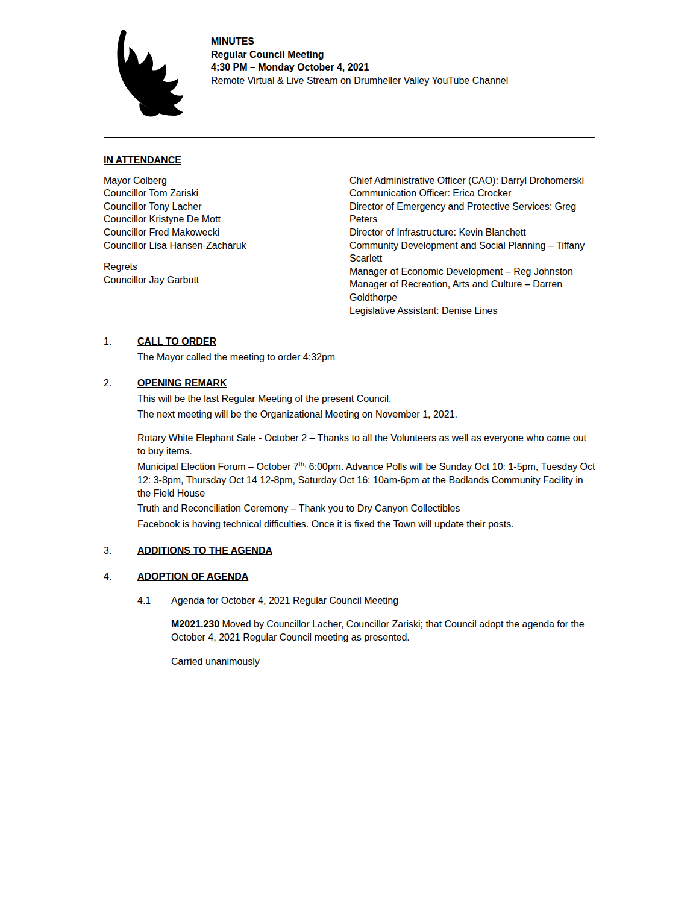MINUTES
Regular Council Meeting
4:30 PM – Monday October 4, 2021
Remote Virtual & Live Stream on Drumheller Valley YouTube Channel
IN ATTENDANCE
| Mayor Colberg Councillor Tom Zariski Councillor Tony Lacher Councillor Kristyne De Mott Councillor Fred Makowecki Councillor Lisa Hansen-Zacharuk Regrets Councillor Jay Garbutt | Chief Administrative Officer (CAO): Darryl Drohomerski Communication Officer: Erica Crocker Director of Emergency and Protective Services: Greg Peters Director of Infrastructure: Kevin Blanchett Community Development and Social Planning – Tiffany Scarlett Manager of Economic Development – Reg Johnston Manager of Recreation, Arts and Culture – Darren Goldthorpe Legislative Assistant: Denise Lines |
CALL TO ORDER
The Mayor called the meeting to order 4:32pm
OPENING REMARK
This will be the last Regular Meeting of the present Council.
The next meeting will be the Organizational Meeting on November 1, 2021.
Rotary White Elephant Sale - October 2 – Thanks to all the Volunteers as well as everyone who came out to buy items.
Municipal Election Forum – October 7th, 6:00pm. Advance Polls will be Sunday Oct 10: 1-5pm, Tuesday Oct 12: 3-8pm, Thursday Oct 14 12-8pm, Saturday Oct 16: 10am-6pm at the Badlands Community Facility in the Field House
Truth and Reconciliation Ceremony – Thank you to Dry Canyon Collectibles
Facebook is having technical difficulties. Once it is fixed the Town will update their posts.
ADDITIONS TO THE AGENDA
ADOPTION OF AGENDA
4.1 Agenda for October 4, 2021 Regular Council Meeting
M2021.230 Moved by Councillor Lacher, Councillor Zariski; that Council adopt the agenda for the October 4, 2021 Regular Council meeting as presented.
Carried unanimously